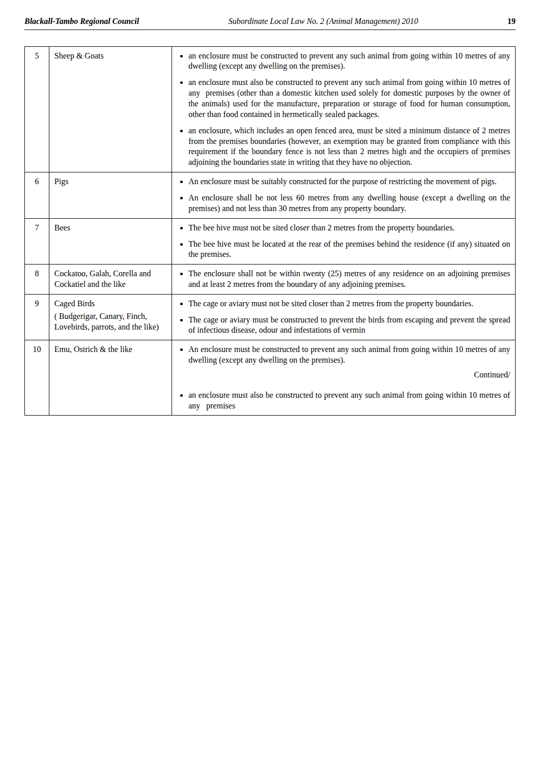Blackall-Tambo Regional Council Subordinate Local Law No. 2 (Animal Management) 2010 19
| 5 | Sheep & Goats | an enclosure must be constructed to prevent any such animal from going within 10 metres of any dwelling (except any dwelling on the premises). an enclosure must also be constructed to prevent any such animal from going within 10 metres of any premises (other than a domestic kitchen used solely for domestic purposes by the owner of the animals) used for the manufacture, preparation or storage of food for human consumption, other than food contained in hermetically sealed packages. an enclosure, which includes an open fenced area, must be sited a minimum distance of 2 metres from the premises boundaries (however, an exemption may be granted from compliance with this requirement if the boundary fence is not less than 2 metres high and the occupiers of premises adjoining the boundaries state in writing that they have no objection. |
| 6 | Pigs | An enclosure must be suitably constructed for the purpose of restricting the movement of pigs. An enclosure shall be not less 60 metres from any dwelling house (except a dwelling on the premises) and not less than 30 metres from any property boundary. |
| 7 | Bees | The bee hive must not be sited closer than 2 metres from the property boundaries. The bee hive must be located at the rear of the premises behind the residence (if any) situated on the premises. |
| 8 | Cockatoo, Galah, Corella and Cockatiel and the like | The enclosure shall not be within twenty (25) metres of any residence on an adjoining premises and at least 2 metres from the boundary of any adjoining premises. |
| 9 | Caged Birds ( Budgerigar, Canary, Finch, Lovebirds, parrots, and the like) | The cage or aviary must not be sited closer than 2 metres from the property boundaries. The cage or aviary must be constructed to prevent the birds from escaping and prevent the spread of infectious disease, odour and infestations of vermin |
| 10 | Emu, Ostrich & the like | An enclosure must be constructed to prevent any such animal from going within 10 metres of any dwelling (except any dwelling on the premises). Continued/ an enclosure must also be constructed to prevent any such animal from going within 10 metres of any premises |